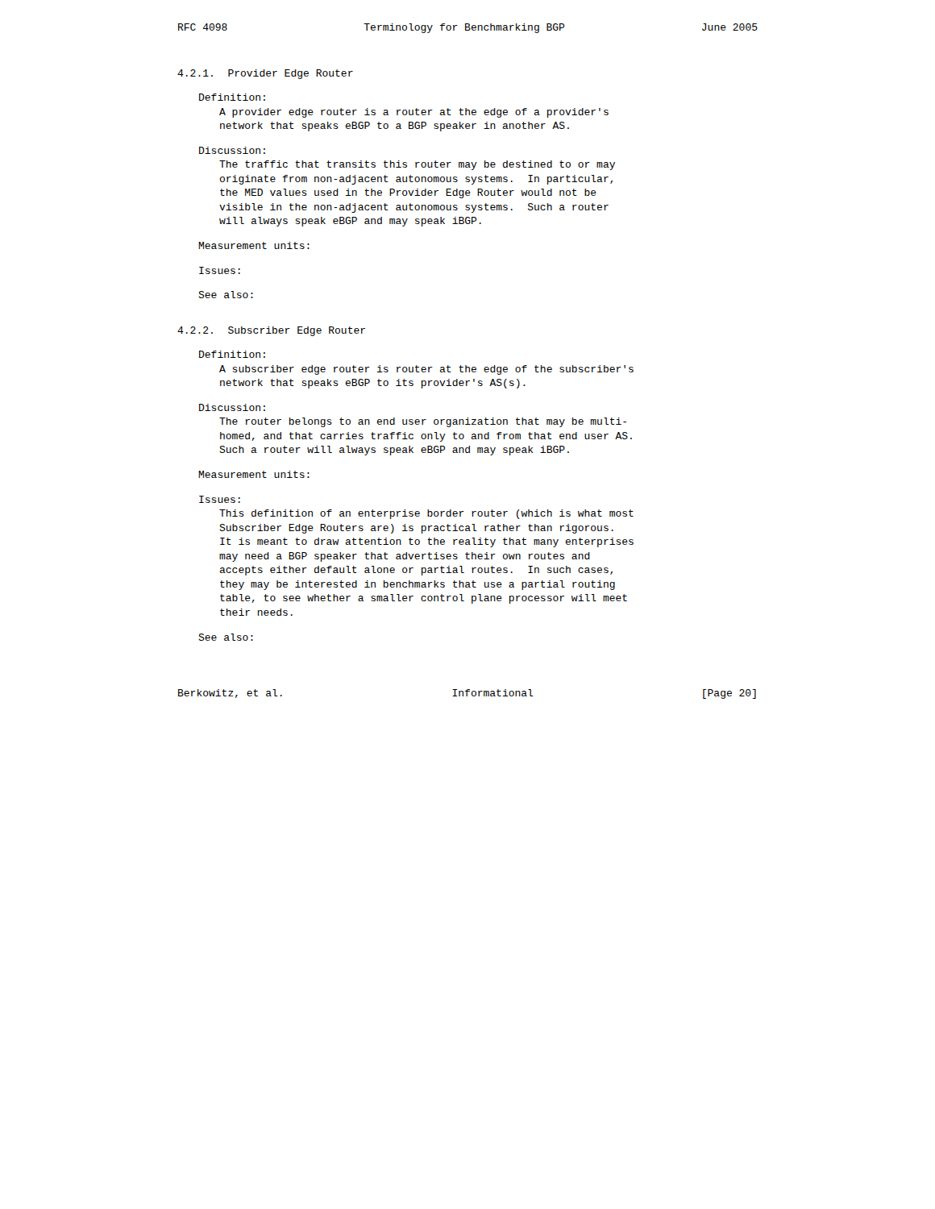RFC 4098 Terminology for Benchmarking BGP June 2005
4.2.1. Provider Edge Router
Definition:
A provider edge router is a router at the edge of a provider's
network that speaks eBGP to a BGP speaker in another AS.
Discussion:
The traffic that transits this router may be destined to or may
originate from non-adjacent autonomous systems. In particular,
the MED values used in the Provider Edge Router would not be
visible in the non-adjacent autonomous systems. Such a router
will always speak eBGP and may speak iBGP.
Measurement units:
Issues:
See also:
4.2.2. Subscriber Edge Router
Definition:
A subscriber edge router is router at the edge of the subscriber's
network that speaks eBGP to its provider's AS(s).
Discussion:
The router belongs to an end user organization that may be multi-
homed, and that carries traffic only to and from that end user AS.
Such a router will always speak eBGP and may speak iBGP.
Measurement units:
Issues:
This definition of an enterprise border router (which is what most
Subscriber Edge Routers are) is practical rather than rigorous.
It is meant to draw attention to the reality that many enterprises
may need a BGP speaker that advertises their own routes and
accepts either default alone or partial routes. In such cases,
they may be interested in benchmarks that use a partial routing
table, to see whether a smaller control plane processor will meet
their needs.
See also:
Berkowitz, et al. Informational [Page 20]